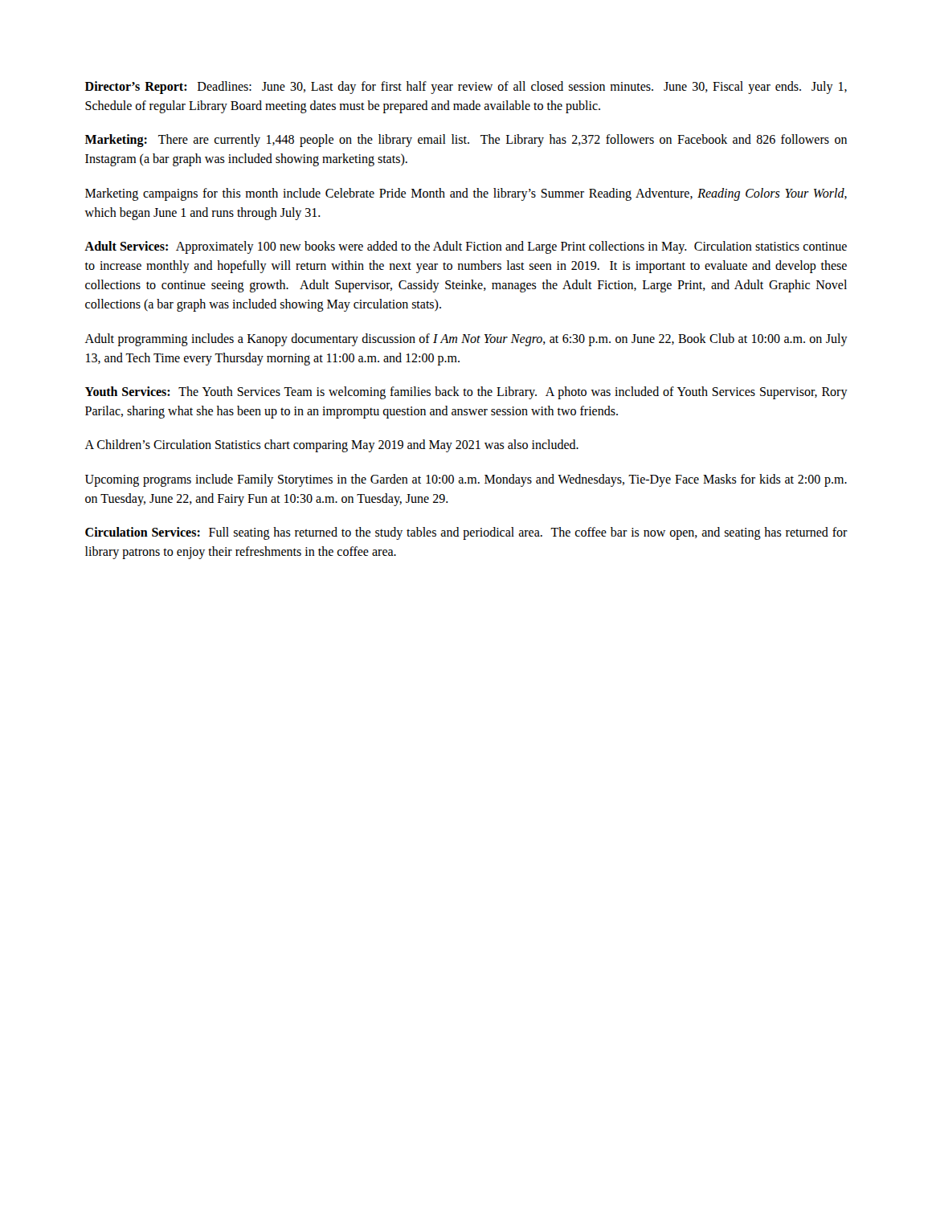Director’s Report: Deadlines: June 30, Last day for first half year review of all closed session minutes. June 30, Fiscal year ends. July 1, Schedule of regular Library Board meeting dates must be prepared and made available to the public.
Marketing: There are currently 1,448 people on the library email list. The Library has 2,372 followers on Facebook and 826 followers on Instagram (a bar graph was included showing marketing stats).
Marketing campaigns for this month include Celebrate Pride Month and the library’s Summer Reading Adventure, Reading Colors Your World, which began June 1 and runs through July 31.
Adult Services: Approximately 100 new books were added to the Adult Fiction and Large Print collections in May. Circulation statistics continue to increase monthly and hopefully will return within the next year to numbers last seen in 2019. It is important to evaluate and develop these collections to continue seeing growth. Adult Supervisor, Cassidy Steinke, manages the Adult Fiction, Large Print, and Adult Graphic Novel collections (a bar graph was included showing May circulation stats).
Adult programming includes a Kanopy documentary discussion of I Am Not Your Negro, at 6:30 p.m. on June 22, Book Club at 10:00 a.m. on July 13, and Tech Time every Thursday morning at 11:00 a.m. and 12:00 p.m.
Youth Services: The Youth Services Team is welcoming families back to the Library. A photo was included of Youth Services Supervisor, Rory Parilac, sharing what she has been up to in an impromptu question and answer session with two friends.
A Children’s Circulation Statistics chart comparing May 2019 and May 2021 was also included.
Upcoming programs include Family Storytimes in the Garden at 10:00 a.m. Mondays and Wednesdays, Tie-Dye Face Masks for kids at 2:00 p.m. on Tuesday, June 22, and Fairy Fun at 10:30 a.m. on Tuesday, June 29.
Circulation Services: Full seating has returned to the study tables and periodical area. The coffee bar is now open, and seating has returned for library patrons to enjoy their refreshments in the coffee area.